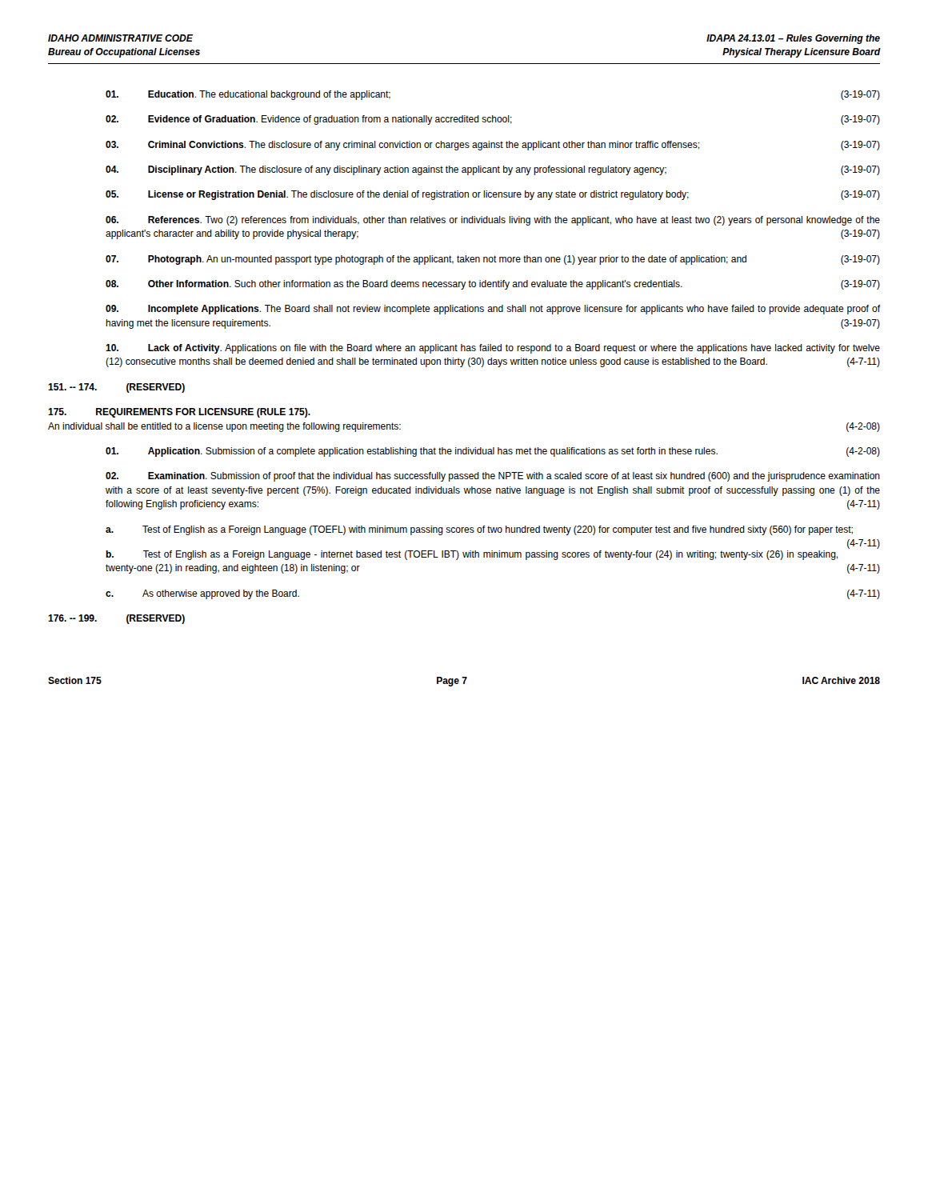IDAHO ADMINISTRATIVE CODE
IDAPA 24.13.01 – Rules Governing the
Bureau of Occupational Licenses
Physical Therapy Licensure Board
01. Education. The educational background of the applicant;(3-19-07)
02. Evidence of Graduation. Evidence of graduation from a nationally accredited school;(3-19-07)
03. Criminal Convictions. The disclosure of any criminal conviction or charges against the applicant other than minor traffic offenses;(3-19-07)
04. Disciplinary Action. The disclosure of any disciplinary action against the applicant by any professional regulatory agency;(3-19-07)
05. License or Registration Denial. The disclosure of the denial of registration or licensure by any state or district regulatory body;(3-19-07)
06. References. Two (2) references from individuals, other than relatives or individuals living with the applicant, who have at least two (2) years of personal knowledge of the applicant's character and ability to provide physical therapy;(3-19-07)
07. Photograph. An un-mounted passport type photograph of the applicant, taken not more than one (1) year prior to the date of application; and(3-19-07)
08. Other Information. Such other information as the Board deems necessary to identify and evaluate the applicant's credentials.(3-19-07)
09. Incomplete Applications. The Board shall not review incomplete applications and shall not approve licensure for applicants who have failed to provide adequate proof of having met the licensure requirements.(3-19-07)
10. Lack of Activity. Applications on file with the Board where an applicant has failed to respond to a Board request or where the applications have lacked activity for twelve (12) consecutive months shall be deemed denied and shall be terminated upon thirty (30) days written notice unless good cause is established to the Board.(4-7-11)
151. -- 174. (RESERVED)
175. REQUIREMENTS FOR LICENSURE (RULE 175).
An individual shall be entitled to a license upon meeting the following requirements:(4-2-08)
01. Application. Submission of a complete application establishing that the individual has met the qualifications as set forth in these rules.(4-2-08)
02. Examination. Submission of proof that the individual has successfully passed the NPTE with a scaled score of at least six hundred (600) and the jurisprudence examination with a score of at least seventy-five percent (75%). Foreign educated individuals whose native language is not English shall submit proof of successfully passing one (1) of the following English proficiency exams:(4-7-11)
a. Test of English as a Foreign Language (TOEFL) with minimum passing scores of two hundred twenty (220) for computer test and five hundred sixty (560) for paper test;(4-7-11)
b. Test of English as a Foreign Language - internet based test (TOEFL IBT) with minimum passing scores of twenty-four (24) in writing; twenty-six (26) in speaking, twenty-one (21) in reading, and eighteen (18) in listening; or(4-7-11)
c. As otherwise approved by the Board.(4-7-11)
176. -- 199. (RESERVED)
Section 175
Page 7
IAC Archive 2018